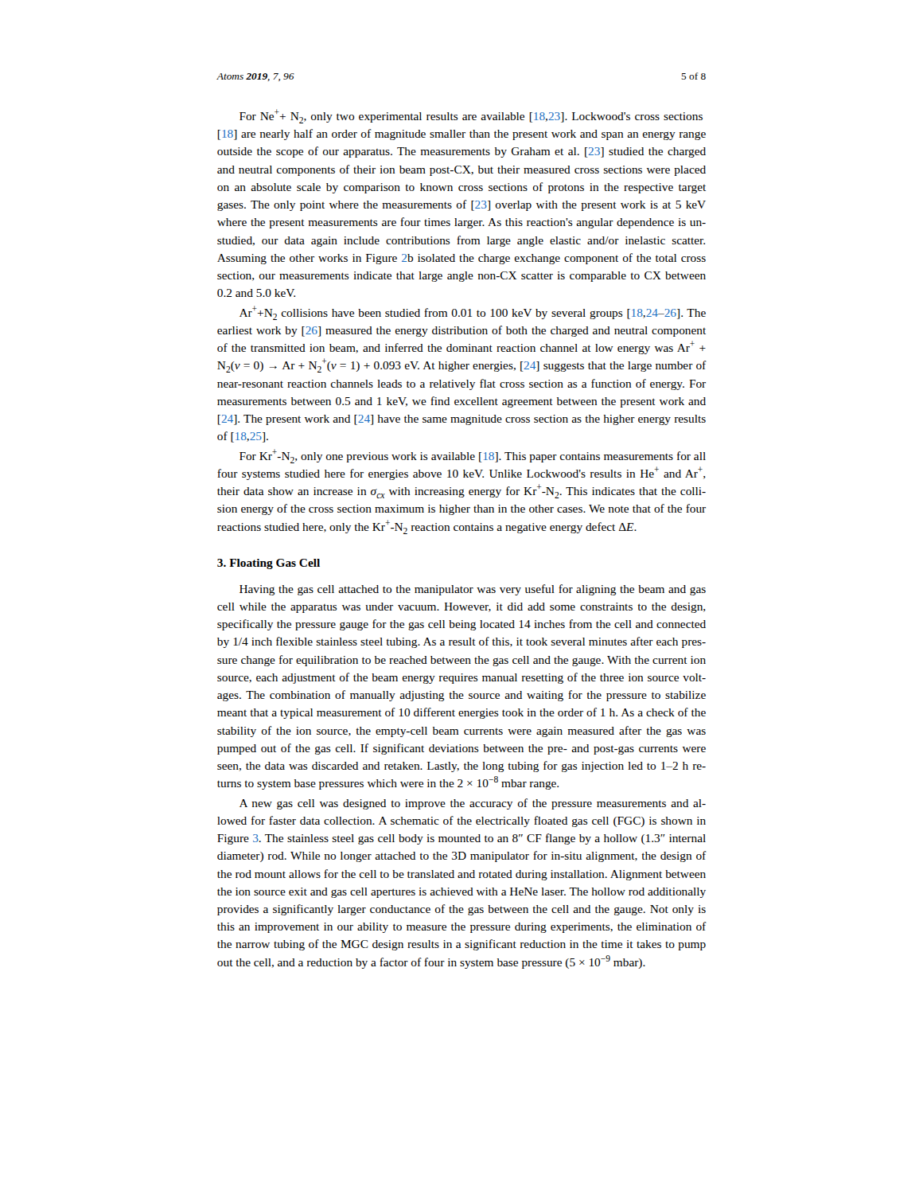Atoms 2019, 7, 96 5 of 8
For Ne++ N2, only two experimental results are available [18,23]. Lockwood's cross sections [18] are nearly half an order of magnitude smaller than the present work and span an energy range outside the scope of our apparatus. The measurements by Graham et al. [23] studied the charged and neutral components of their ion beam post-CX, but their measured cross sections were placed on an absolute scale by comparison to known cross sections of protons in the respective target gases. The only point where the measurements of [23] overlap with the present work is at 5 keV where the present measurements are four times larger. As this reaction's angular dependence is unstudied, our data again include contributions from large angle elastic and/or inelastic scatter. Assuming the other works in Figure 2b isolated the charge exchange component of the total cross section, our measurements indicate that large angle non-CX scatter is comparable to CX between 0.2 and 5.0 keV.
Ar++N2 collisions have been studied from 0.01 to 100 keV by several groups [18,24–26]. The earliest work by [26] measured the energy distribution of both the charged and neutral component of the transmitted ion beam, and inferred the dominant reaction channel at low energy was Ar+ + N2(v = 0) → Ar + N2+(v = 1) + 0.093 eV. At higher energies, [24] suggests that the large number of near-resonant reaction channels leads to a relatively flat cross section as a function of energy. For measurements between 0.5 and 1 keV, we find excellent agreement between the present work and [24]. The present work and [24] have the same magnitude cross section as the higher energy results of [18,25].
For Kr+-N2, only one previous work is available [18]. This paper contains measurements for all four systems studied here for energies above 10 keV. Unlike Lockwood's results in He+ and Ar+, their data show an increase in σcx with increasing energy for Kr+-N2. This indicates that the collision energy of the cross section maximum is higher than in the other cases. We note that of the four reactions studied here, only the Kr+-N2 reaction contains a negative energy defect ΔE.
3. Floating Gas Cell
Having the gas cell attached to the manipulator was very useful for aligning the beam and gas cell while the apparatus was under vacuum. However, it did add some constraints to the design, specifically the pressure gauge for the gas cell being located 14 inches from the cell and connected by 1/4 inch flexible stainless steel tubing. As a result of this, it took several minutes after each pressure change for equilibration to be reached between the gas cell and the gauge. With the current ion source, each adjustment of the beam energy requires manual resetting of the three ion source voltages. The combination of manually adjusting the source and waiting for the pressure to stabilize meant that a typical measurement of 10 different energies took in the order of 1 h. As a check of the stability of the ion source, the empty-cell beam currents were again measured after the gas was pumped out of the gas cell. If significant deviations between the pre- and post-gas currents were seen, the data was discarded and retaken. Lastly, the long tubing for gas injection led to 1–2 h returns to system base pressures which were in the 2 × 10−8 mbar range.
A new gas cell was designed to improve the accuracy of the pressure measurements and allowed for faster data collection. A schematic of the electrically floated gas cell (FGC) is shown in Figure 3. The stainless steel gas cell body is mounted to an 8″ CF flange by a hollow (1.3″ internal diameter) rod. While no longer attached to the 3D manipulator for in-situ alignment, the design of the rod mount allows for the cell to be translated and rotated during installation. Alignment between the ion source exit and gas cell apertures is achieved with a HeNe laser. The hollow rod additionally provides a significantly larger conductance of the gas between the cell and the gauge. Not only is this an improvement in our ability to measure the pressure during experiments, the elimination of the narrow tubing of the MGC design results in a significant reduction in the time it takes to pump out the cell, and a reduction by a factor of four in system base pressure (5 × 10−9 mbar).